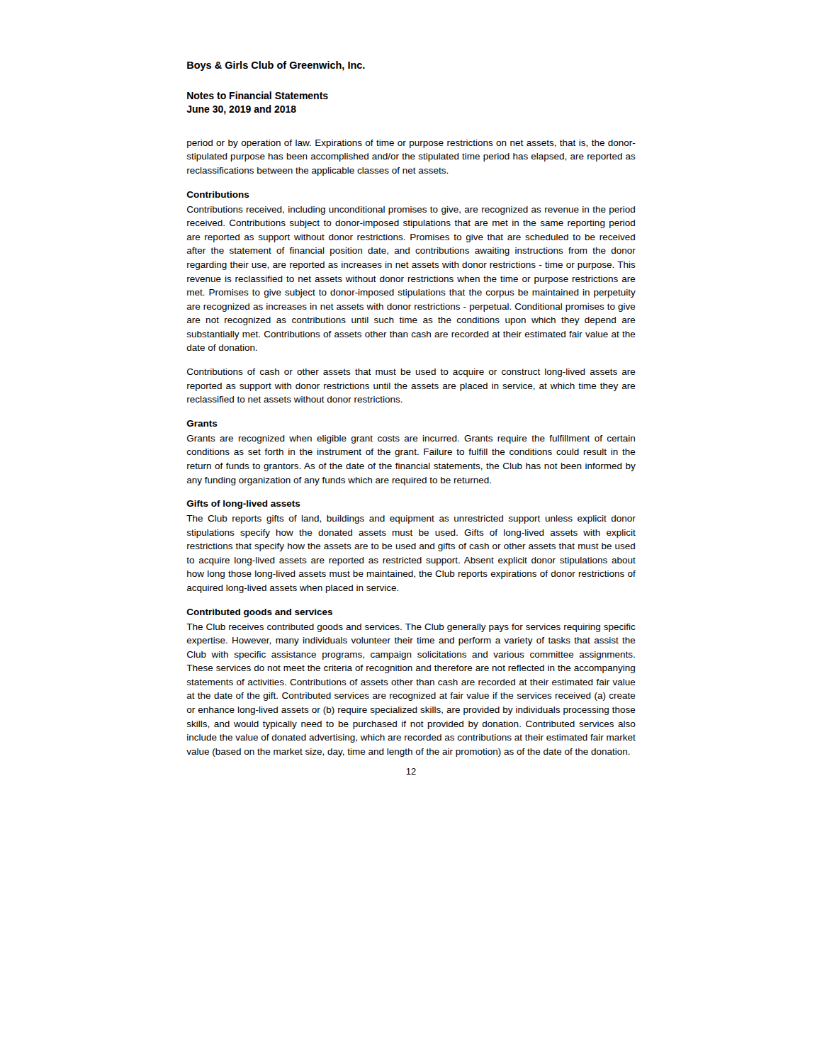Boys & Girls Club of Greenwich, Inc.
Notes to Financial Statements
June 30, 2019 and 2018
period or by operation of law. Expirations of time or purpose restrictions on net assets, that is, the donor-stipulated purpose has been accomplished and/or the stipulated time period has elapsed, are reported as reclassifications between the applicable classes of net assets.
Contributions
Contributions received, including unconditional promises to give, are recognized as revenue in the period received. Contributions subject to donor-imposed stipulations that are met in the same reporting period are reported as support without donor restrictions. Promises to give that are scheduled to be received after the statement of financial position date, and contributions awaiting instructions from the donor regarding their use, are reported as increases in net assets with donor restrictions - time or purpose. This revenue is reclassified to net assets without donor restrictions when the time or purpose restrictions are met. Promises to give subject to donor-imposed stipulations that the corpus be maintained in perpetuity are recognized as increases in net assets with donor restrictions - perpetual. Conditional promises to give are not recognized as contributions until such time as the conditions upon which they depend are substantially met. Contributions of assets other than cash are recorded at their estimated fair value at the date of donation.
Contributions of cash or other assets that must be used to acquire or construct long-lived assets are reported as support with donor restrictions until the assets are placed in service, at which time they are reclassified to net assets without donor restrictions.
Grants
Grants are recognized when eligible grant costs are incurred. Grants require the fulfillment of certain conditions as set forth in the instrument of the grant. Failure to fulfill the conditions could result in the return of funds to grantors. As of the date of the financial statements, the Club has not been informed by any funding organization of any funds which are required to be returned.
Gifts of long-lived assets
The Club reports gifts of land, buildings and equipment as unrestricted support unless explicit donor stipulations specify how the donated assets must be used. Gifts of long-lived assets with explicit restrictions that specify how the assets are to be used and gifts of cash or other assets that must be used to acquire long-lived assets are reported as restricted support. Absent explicit donor stipulations about how long those long-lived assets must be maintained, the Club reports expirations of donor restrictions of acquired long-lived assets when placed in service.
Contributed goods and services
The Club receives contributed goods and services. The Club generally pays for services requiring specific expertise. However, many individuals volunteer their time and perform a variety of tasks that assist the Club with specific assistance programs, campaign solicitations and various committee assignments. These services do not meet the criteria of recognition and therefore are not reflected in the accompanying statements of activities. Contributions of assets other than cash are recorded at their estimated fair value at the date of the gift. Contributed services are recognized at fair value if the services received (a) create or enhance long-lived assets or (b) require specialized skills, are provided by individuals processing those skills, and would typically need to be purchased if not provided by donation. Contributed services also include the value of donated advertising, which are recorded as contributions at their estimated fair market value (based on the market size, day, time and length of the air promotion) as of the date of the donation.
12